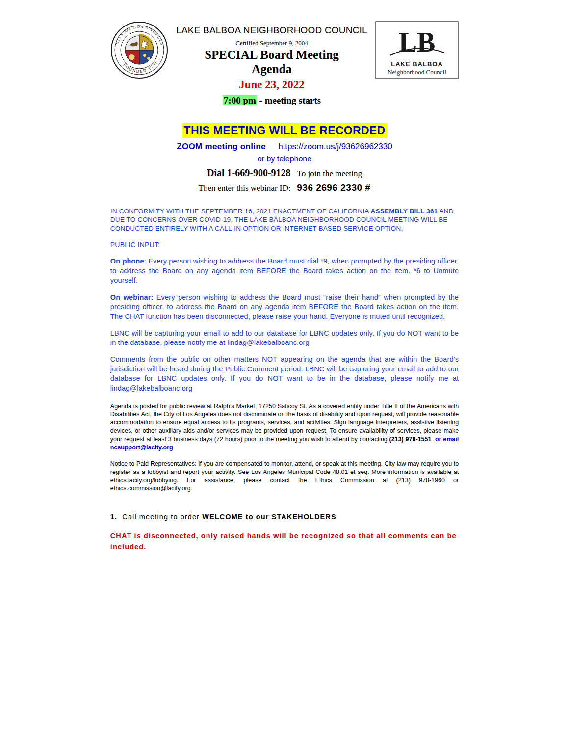CITY OF LOS ANGELES FOUNDED 1781
LAKE BALBOA NEIGHBORHOOD COUNCIL
Certified September 9, 2004
SPECIAL Board Meeting
Agenda
June 23, 2022
7:00 pm - meeting starts
LB LAKE BALBOA Neighborhood Council
THIS MEETING WILL BE RECORDED
ZOOM meeting online https://zoom.us/j/93626962330
or by telephone
Dial 1-669-900-9128 To join the meeting
Then enter this webinar ID: 936 2696 2330 #
IN CONFORMITY WITH THE SEPTEMBER 16, 2021 ENACTMENT OF CALIFORNIA ASSEMBLY BILL 361 AND DUE TO CONCERNS OVER COVID-19, THE LAKE BALBOA NEIGHBORHOOD COUNCIL MEETING WILL BE CONDUCTED ENTIRELY WITH A CALL-IN OPTION OR INTERNET BASED SERVICE OPTION.
PUBLIC INPUT:
On phone: Every person wishing to address the Board must dial *9, when prompted by the presiding officer, to address the Board on any agenda item BEFORE the Board takes action on the item. *6 to Unmute yourself.
On webinar: Every person wishing to address the Board must “raise their hand” when prompted by the presiding officer, to address the Board on any agenda item BEFORE the Board takes action on the item. The CHAT function has been disconnected, please raise your hand. Everyone is muted until recognized.
LBNC will be capturing your email to add to our database for LBNC updates only. If you do NOT want to be in the database, please notify me at lindag@lakebalboanc.org
Comments from the public on other matters NOT appearing on the agenda that are within the Board’s jurisdiction will be heard during the Public Comment period. LBNC will be capturing your email to add to our database for LBNC updates only. If you do NOT want to be in the database, please notify me at lindag@lakebalboanc.org
Agenda is posted for public review at Ralph’s Market, 17250 Saticoy St. As a covered entity under Title II of the Americans with Disabilities Act, the City of Los Angeles does not discriminate on the basis of disability and upon request, will provide reasonable accommodation to ensure equal access to its programs, services, and activities. Sign language interpreters, assistive listening devices, or other auxiliary aids and/or services may be provided upon request. To ensure availability of services, please make your request at least 3 business days (72 hours) prior to the meeting you wish to attend by contacting (213) 978-1551 or email ncsupport@lacity.org
Notice to Paid Representatives: If you are compensated to monitor, attend, or speak at this meeting, City law may require you to register as a lobbyist and report your activity. See Los Angeles Municipal Code 48.01 et seq. More information is available at ethics.lacity.org/lobbying. For assistance, please contact the Ethics Commission at (213) 978-1960 or ethics.commission@lacity.org.
1. Call meeting to order WELCOME to our STAKEHOLDERS
CHAT is disconnected, only raised hands will be recognized so that all comments can be included.